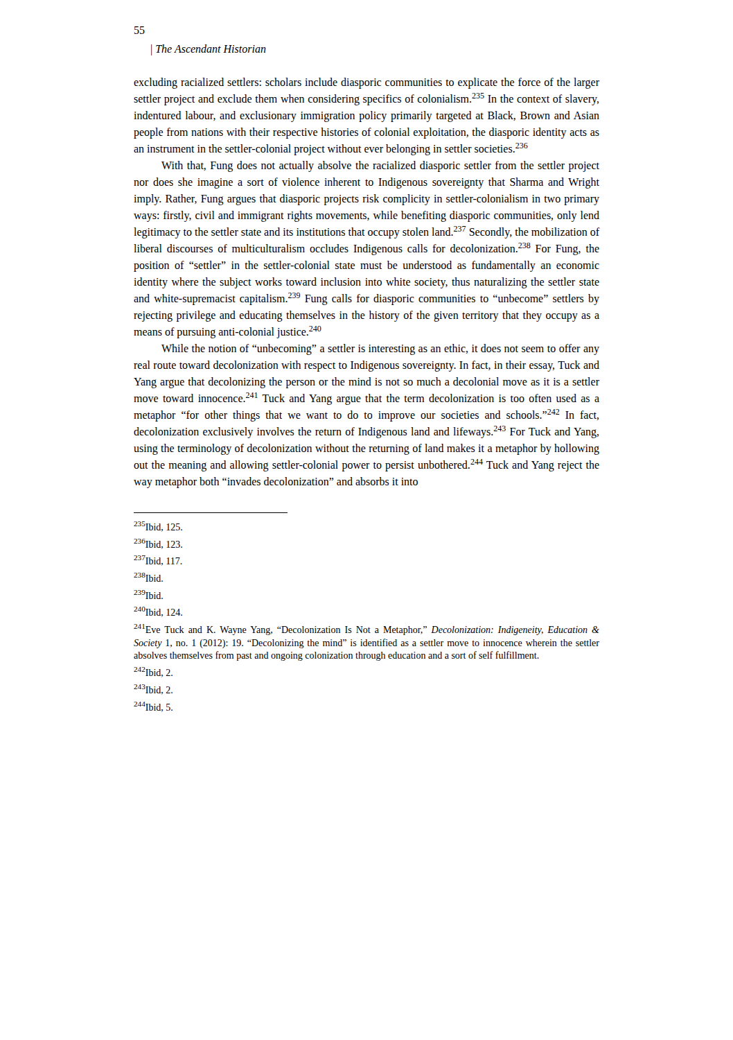55
| The Ascendant Historian
excluding racialized settlers: scholars include diasporic communities to explicate the force of the larger settler project and exclude them when considering specifics of colonialism.235 In the context of slavery, indentured labour, and exclusionary immigration policy primarily targeted at Black, Brown and Asian people from nations with their respective histories of colonial exploitation, the diasporic identity acts as an instrument in the settler-colonial project without ever belonging in settler societies.236
With that, Fung does not actually absolve the racialized diasporic settler from the settler project nor does she imagine a sort of violence inherent to Indigenous sovereignty that Sharma and Wright imply. Rather, Fung argues that diasporic projects risk complicity in settler-colonialism in two primary ways: firstly, civil and immigrant rights movements, while benefiting diasporic communities, only lend legitimacy to the settler state and its institutions that occupy stolen land.237 Secondly, the mobilization of liberal discourses of multiculturalism occludes Indigenous calls for decolonization.238 For Fung, the position of “settler” in the settler-colonial state must be understood as fundamentally an economic identity where the subject works toward inclusion into white society, thus naturalizing the settler state and white-supremacist capitalism.239 Fung calls for diasporic communities to “unbecome” settlers by rejecting privilege and educating themselves in the history of the given territory that they occupy as a means of pursuing anti-colonial justice.240
While the notion of “unbecoming” a settler is interesting as an ethic, it does not seem to offer any real route toward decolonization with respect to Indigenous sovereignty. In fact, in their essay, Tuck and Yang argue that decolonizing the person or the mind is not so much a decolonial move as it is a settler move toward innocence.241 Tuck and Yang argue that the term decolonization is too often used as a metaphor “for other things that we want to do to improve our societies and schools.”242 In fact, decolonization exclusively involves the return of Indigenous land and lifeways.243 For Tuck and Yang, using the terminology of decolonization without the returning of land makes it a metaphor by hollowing out the meaning and allowing settler-colonial power to persist unbothered.244 Tuck and Yang reject the way metaphor both “invades decolonization” and absorbs it into
235 Ibid, 125.
236 Ibid, 123.
237 Ibid, 117.
238 Ibid.
239 Ibid.
240 Ibid, 124.
241 Eve Tuck and K. Wayne Yang, “Decolonization Is Not a Metaphor,” Decolonization: Indigeneity, Education & Society 1, no. 1 (2012): 19. “Decolonizing the mind” is identified as a settler move to innocence wherein the settler absolves themselves from past and ongoing colonization through education and a sort of self fulfillment.
242 Ibid, 2.
243 Ibid, 2.
244 Ibid, 5.